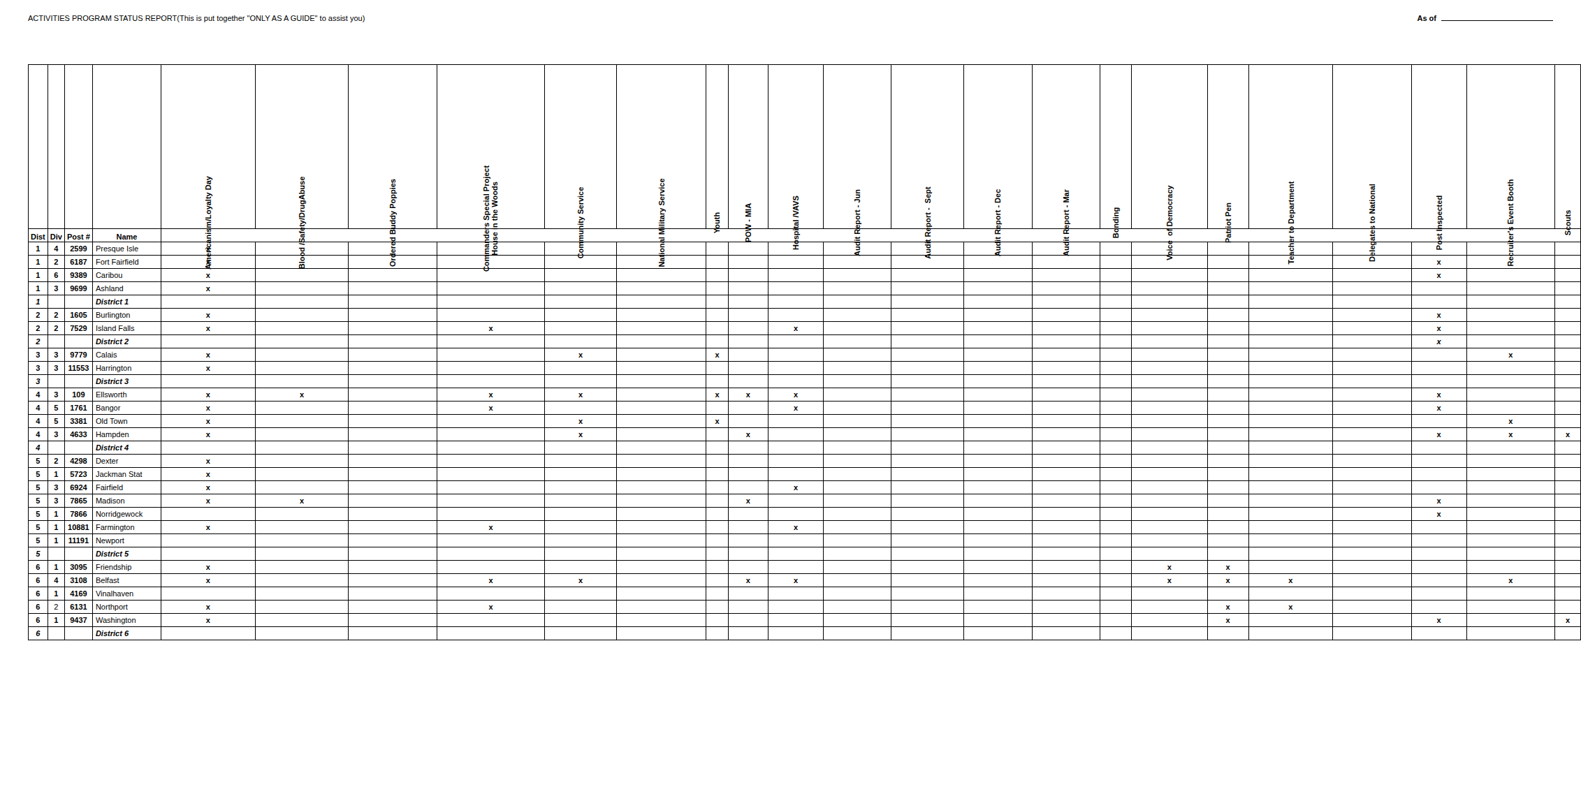ACTIVITIES PROGRAM STATUS REPORT(This is put together "ONLY AS A GUIDE" to assist you)
As of
| | | | | Americanism/Loyalty Day | Blood /Safety/DrugAbuse | Ordered Buddy Poppies | Commanders Special Project House in the Woods | Community Service | National Military Service | Youth | POW - MIA | Hospital /VAVS | Audit Report - Jun | Audit Report - Sept | Audit Report - Dec | Audit Report - Mar | Bonding | Voice of Democracy | Patriot Pen | Teacher to Department | Delegates to National | Post Inspected | Recruiter's Event Booth | Scouts |
| --- | --- | --- | --- | --- | --- | --- | --- | --- | --- | --- | --- | --- | --- | --- | --- | --- | --- | --- | --- | --- | --- | --- | --- | --- |
| Dist | Div | Post # | Name | |
| 1 | 4 | 2599 | Presque Isle | x | | | | | | | | | | | | | | | | | | | | |
| 1 | 2 | 6187 | Fort Fairfield | x | | | | | | | | | | | | | | | | | | x | | |
| 1 | 6 | 9389 | Caribou | x | | | | | | | | | | | | | | | | | | x | | |
| 1 | 3 | 9699 | Ashland | x | | | | | | | | | | | | | | | | | | | | |
| 1 | | | District 1 | | | | | | | | | | | | | | | | | | | | | |
| 2 | 2 | 1605 | Burlington | x | | | | | | | | | | | | | | | | | | x | | |
| 2 | 2 | 7529 | Island Falls | x | | | x | | | | | x | | | | | | | | | | x | | |
| 2 | | | District 2 | | | | | | | | | | | | | | | | | | | x | | |
| 3 | 3 | 9779 | Calais | x | | | | x | | x | | | | | | | | | | | | | x | |
| 3 | 3 | 11553 | Harrington | x | | | | | | | | | | | | | | | | | | | | |
| 3 | | | District 3 | | | | | | | | | | | | | | | | | | | | | |
| 4 | 3 | 109 | Ellsworth | x | x | | x | x | | x | x | x | | | | | | | | | | x | | |
| 4 | 5 | 1761 | Bangor | x | | | x | | | | | x | | | | | | | | | | x | | |
| 4 | 5 | 3381 | Old Town | x | | | | x | | x | | | | | | | | | | | | | x | |
| 4 | 3 | 4633 | Hampden | x | | | | x | | | x | | | | | | | | | | | x | x | x |
| 4 | | | District 4 | | | | | | | | | | | | | | | | | | | | | |
| 5 | 2 | 4298 | Dexter | x | | | | | | | | | | | | | | | | | | | | |
| 5 | 1 | 5723 | Jackman Stat | x | | | | | | | | | | | | | | | | | | | | |
| 5 | 3 | 6924 | Fairfield | x | | | | | | | | x | | | | | | | | | | | | |
| 5 | 3 | 7865 | Madison | x | x | | | | | | x | | | | | | | | | | | x | | |
| 5 | 1 | 7866 | Norridgewock | | | | | | | | | | | | | | | | | | | x | | |
| 5 | 1 | 10881 | Farmington | x | | | x | | | | | x | | | | | | | | | | | | |
| 5 | 1 | 11191 | Newport | | | | | | | | | | | | | | | | | | | | | |
| 5 | | | District 5 | | | | | | | | | | | | | | | | | | | | | |
| 6 | 1 | 3095 | Friendship | x | | | | | | | | | | | | | | x | x | | | | | |
| 6 | 4 | 3108 | Belfast | x | | | x | x | | | x | x | | | | | | x | x | x | | | x | |
| 6 | 1 | 4169 | Vinalhaven | | | | | | | | | | | | | | | | | | | | | |
| 6 | 2 | 6131 | Northport | x | | | x | | | | | | | | | | | | x | x | | | | |
| 6 | 1 | 9437 | Washington | x | | | | | | | | | | | | | | | x | | | x | | x |
| 6 | | | District 6 | | | | | | | | | | | | | | | | | | | | | |